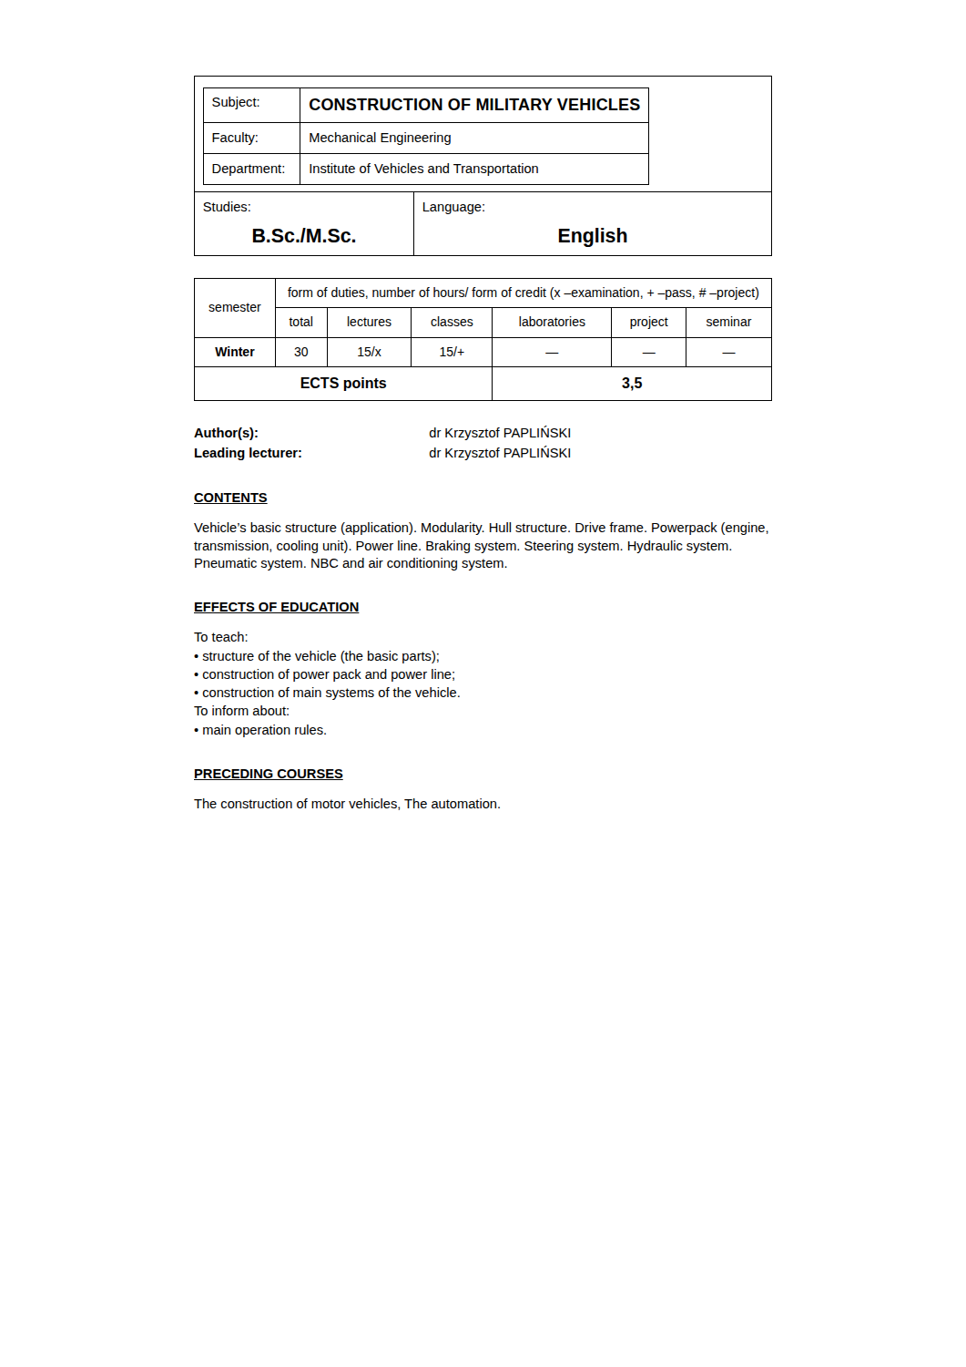| / Subject: / CONSTRUCTION OF MILITARY VEHICLES / / Faculty: / Mechanical Engineering / / Department: / Institute of Vehicles and Transportation / |
| Studies: B.Sc./M.Sc. | Language: English |
| semester | form of duties, number of hours/ form of credit (x –examination, + –pass, # –project) |
| total | lectures | classes | laboratories | project | seminar |
| Winter | 30 | 15/x | 15/+ | — | — | — |
| ECTS points | 3,5 |
| Author(s): | dr Krzysztof PAPLIŃSKI |
| Leading lecturer: | dr Krzysztof PAPLIŃSKI |
CONTENTS
Vehicle’s basic structure (application). Modularity. Hull structure. Drive frame. Powerpack (engine, transmission, cooling unit). Power line. Braking system. Steering system. Hydraulic system. Pneumatic system. NBC and air conditioning system.
EFFECTS OF EDUCATION
To teach:
structure of the vehicle (the basic parts);
construction of power pack and power line;
construction of main systems of the vehicle.
To inform about:
main operation rules.
PRECEDING COURSES
The construction of motor vehicles, The automation.